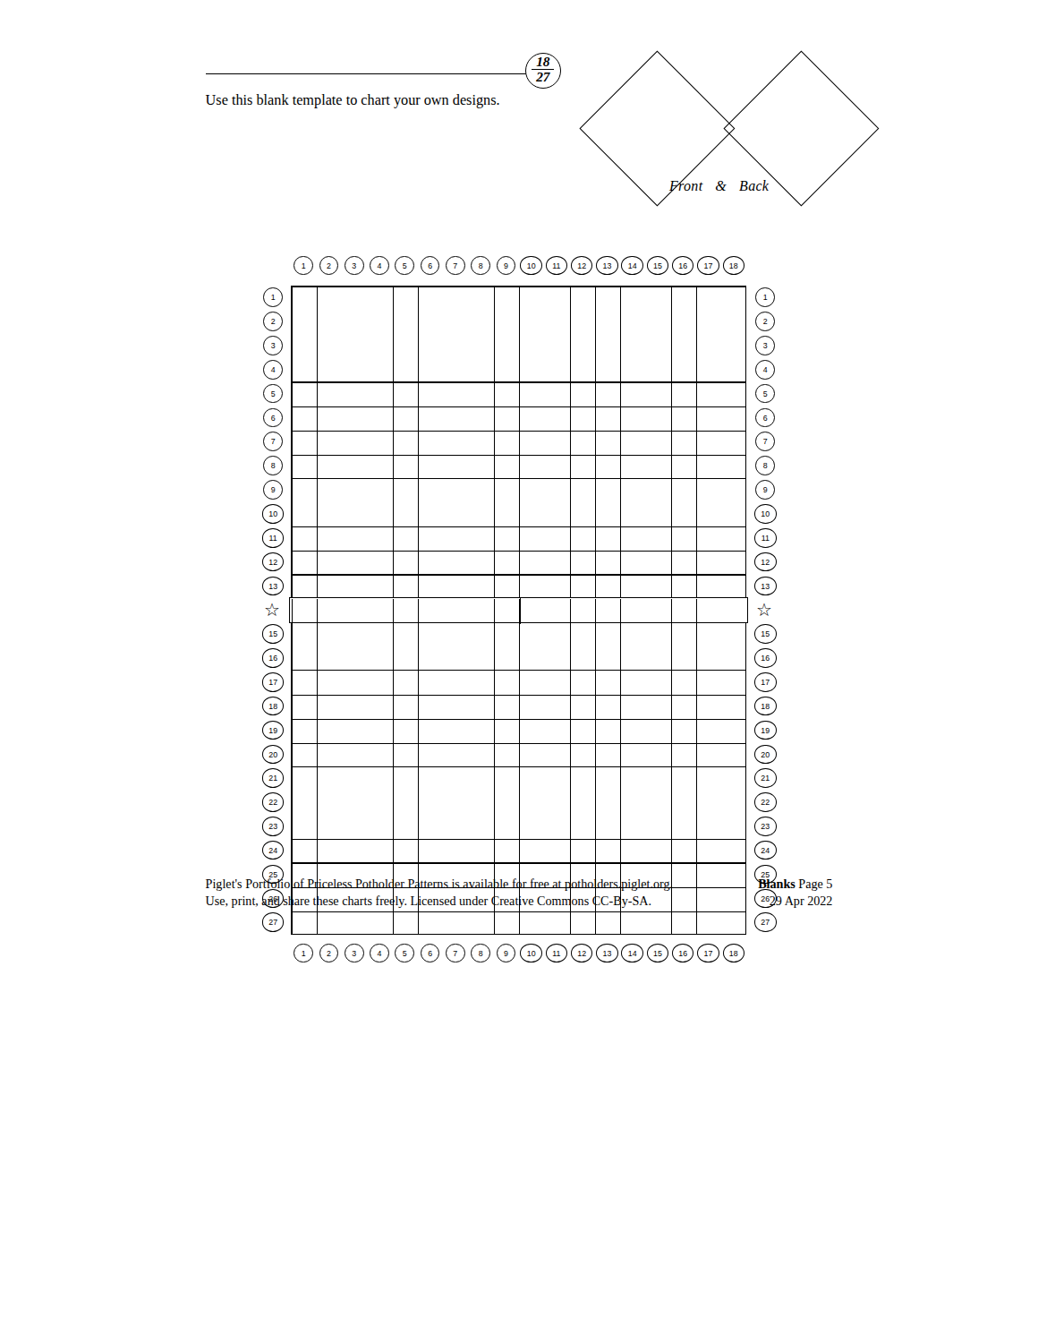18 27
Use this blank template to chart your own designs.
Front & Back
1
2
3
4
5
6
7
8
9
10
11
12
13
14
15
16
17
18
1
2
3
4
5
6
7
8
9
10
11
12
13
☆
15
16
17
18
19
20
21
22
23
24
25
26
27
1
2
3
4
5
6
7
8
9
10
11
12
13
☆
15
16
17
18
19
20
21
22
23
24
25
26
27
1
2
3
4
5
6
7
8
9
10
11
12
13
14
15
16
17
18
Blanks Page 5
29 Apr 2022
Piglet's Portfolio of Priceless Potholder Patterns is available for free at potholders.piglet.org.
Use, print, and share these charts freely. Licensed under Creative Commons CC-By-SA.